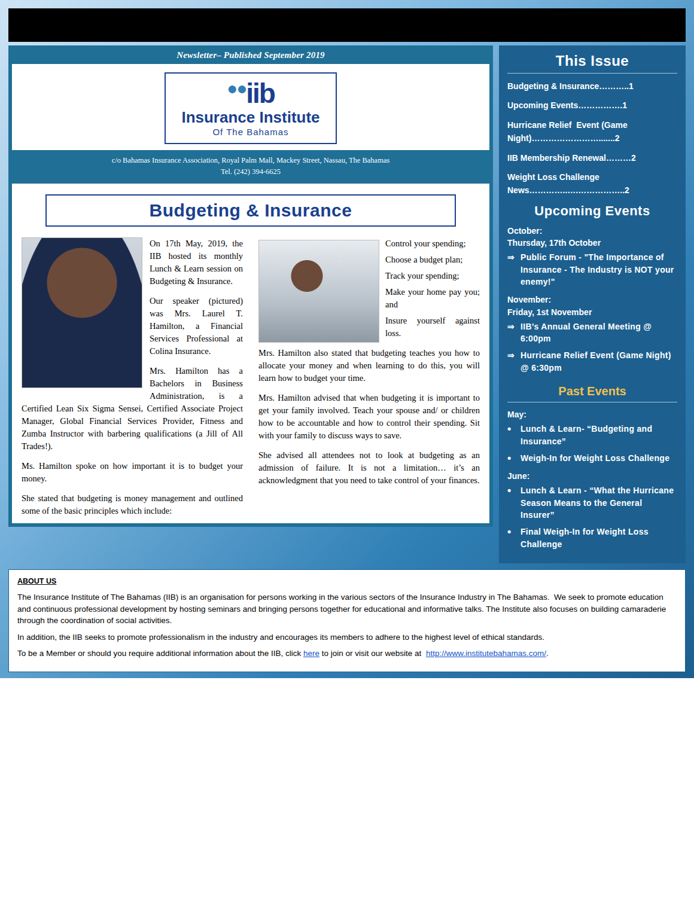Newsletter– Published September 2019
●●iib
Insurance Institute
Of The Bahamas
c/o Bahamas Insurance Association, Royal Palm Mall, Mackey Street, Nassau, The Bahamas
Tel. (242) 394-6625
Budgeting & Insurance
On 17th May, 2019, the IIB hosted its monthly Lunch & Learn session on Budgeting & Insurance.
Our speaker (pictured) was Mrs. Laurel T. Hamilton, a Financial Services Professional at Colina Insurance.
Mrs. Hamilton has a Bachelors in Business Administration, is a Certified Lean Six Sigma Sensei, Certified Associate Project Manager, Global Financial Services Provider, Fitness and Zumba Instructor with barbering qualifications (a Jill of All Trades!).
Ms. Hamilton spoke on how important it is to budget your money.
She stated that budgeting is money management and outlined some of the basic principles which include:
Control your spending;
Choose a budget plan;
Track your spending;
Make your home pay you; and
Insure yourself against loss.
Mrs. Hamilton also stated that budgeting teaches you how to allocate your money and when learning to do this, you will learn how to budget your time.
Mrs. Hamilton advised that when budgeting it is important to get your family involved. Teach your spouse and/ or children how to be accountable and how to control their spending. Sit with your family to discuss ways to save.
She advised all attendees not to look at budgeting as an admission of failure. It is not a limitation… it’s an acknowledgment that you need to take control of your finances.
This Issue
Budgeting & Insurance………..1
Upcoming Events…………….1
Hurricane Relief Event (Game Night)…………………….......2
IIB Membership Renewal………2
Weight Loss Challenge News…………..….……………..2
Upcoming Events
October:
Thursday, 17th October
Public Forum - "The Importance of Insurance - The Industry is NOT your enemy!"
November:
Friday, 1st November
IIB’s Annual General Meeting @ 6:00pm
Hurricane Relief Event (Game Night) @ 6:30pm
Past Events
May:
Lunch & Learn- “Budgeting and Insurance”
Weigh-In for Weight Loss Challenge
June:
Lunch & Learn - “What the Hurricane Season Means to the General Insurer”
Final Weigh-In for Weight Loss Challenge
ABOUT US
The Insurance Institute of The Bahamas (IIB) is an organisation for persons working in the various sectors of the Insurance Industry in The Bahamas. We seek to promote education and continuous professional development by hosting seminars and bringing persons together for educational and informative talks. The Institute also focuses on building camaraderie through the coordination of social activities.
In addition, the IIB seeks to promote professionalism in the industry and encourages its members to adhere to the highest level of ethical standards.
To be a Member or should you require additional information about the IIB, click here to join or visit our website at http://www.institutebahamas.com/.